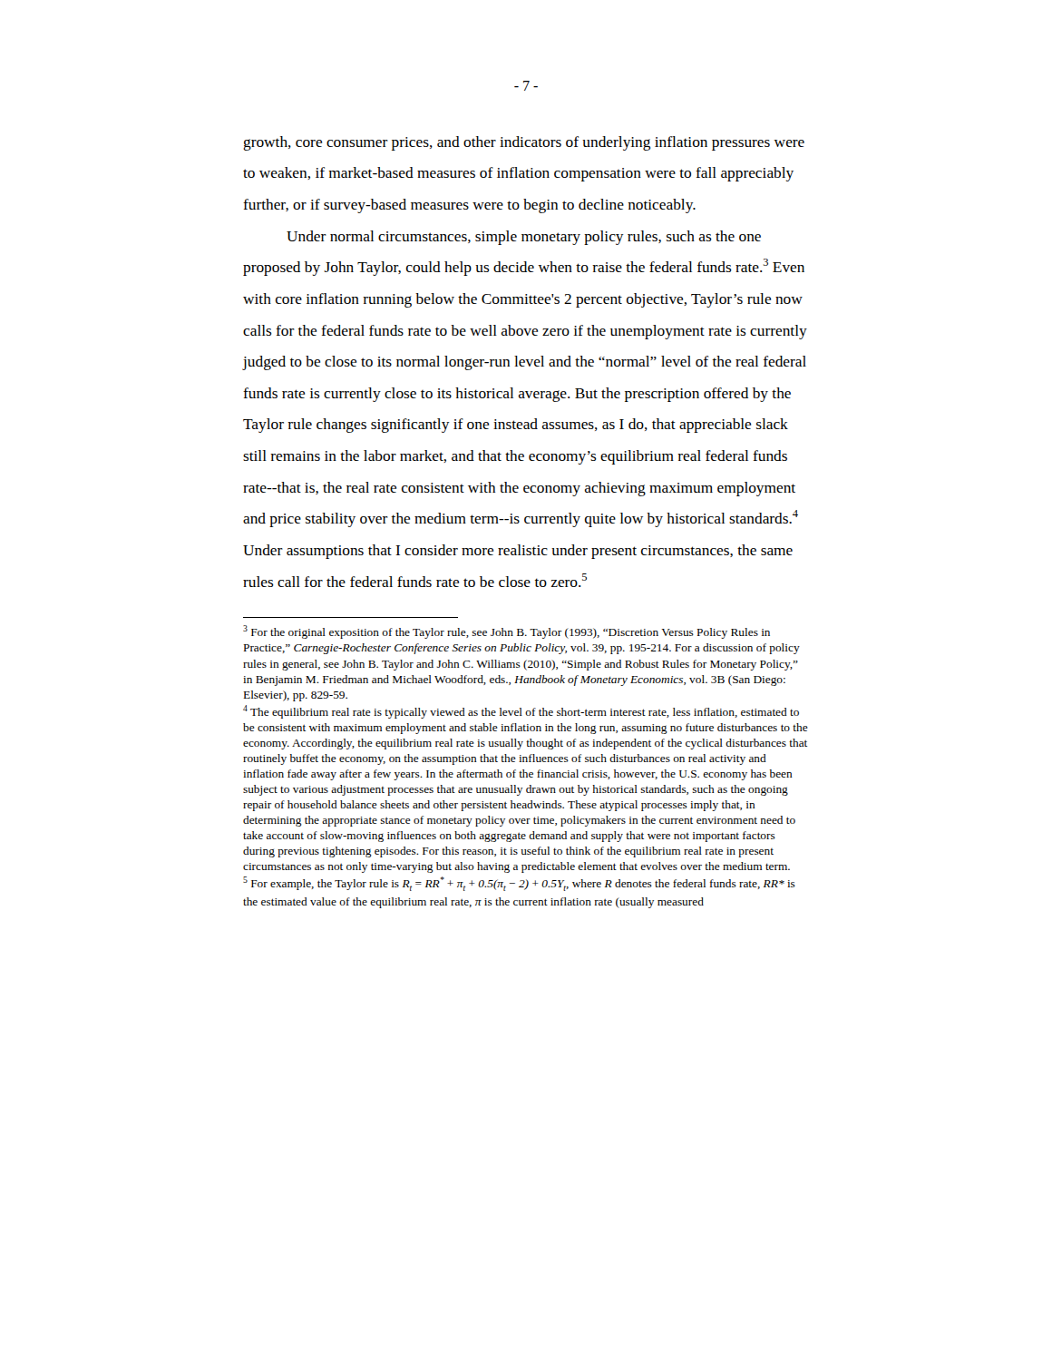- 7 -
growth, core consumer prices, and other indicators of underlying inflation pressures were to weaken, if market-based measures of inflation compensation were to fall appreciably further, or if survey-based measures were to begin to decline noticeably.
Under normal circumstances, simple monetary policy rules, such as the one proposed by John Taylor, could help us decide when to raise the federal funds rate.3 Even with core inflation running below the Committee's 2 percent objective, Taylor’s rule now calls for the federal funds rate to be well above zero if the unemployment rate is currently judged to be close to its normal longer-run level and the “normal” level of the real federal funds rate is currently close to its historical average. But the prescription offered by the Taylor rule changes significantly if one instead assumes, as I do, that appreciable slack still remains in the labor market, and that the economy’s equilibrium real federal funds rate--that is, the real rate consistent with the economy achieving maximum employment and price stability over the medium term--is currently quite low by historical standards.4 Under assumptions that I consider more realistic under present circumstances, the same rules call for the federal funds rate to be close to zero.5
3 For the original exposition of the Taylor rule, see John B. Taylor (1993), “Discretion Versus Policy Rules in Practice,” Carnegie-Rochester Conference Series on Public Policy, vol. 39, pp. 195-214. For a discussion of policy rules in general, see John B. Taylor and John C. Williams (2010), “Simple and Robust Rules for Monetary Policy,” in Benjamin M. Friedman and Michael Woodford, eds., Handbook of Monetary Economics, vol. 3B (San Diego: Elsevier), pp. 829-59.
4 The equilibrium real rate is typically viewed as the level of the short-term interest rate, less inflation, estimated to be consistent with maximum employment and stable inflation in the long run, assuming no future disturbances to the economy. Accordingly, the equilibrium real rate is usually thought of as independent of the cyclical disturbances that routinely buffet the economy, on the assumption that the influences of such disturbances on real activity and inflation fade away after a few years. In the aftermath of the financial crisis, however, the U.S. economy has been subject to various adjustment processes that are unusually drawn out by historical standards, such as the ongoing repair of household balance sheets and other persistent headwinds. These atypical processes imply that, in determining the appropriate stance of monetary policy over time, policymakers in the current environment need to take account of slow-moving influences on both aggregate demand and supply that were not important factors during previous tightening episodes. For this reason, it is useful to think of the equilibrium real rate in present circumstances as not only time-varying but also having a predictable element that evolves over the medium term.
5 For example, the Taylor rule is Rt = RR* + πt + 0.5(πt − 2) + 0.5Yt, where R denotes the federal funds rate, RR* is the estimated value of the equilibrium real rate, π is the current inflation rate (usually measured